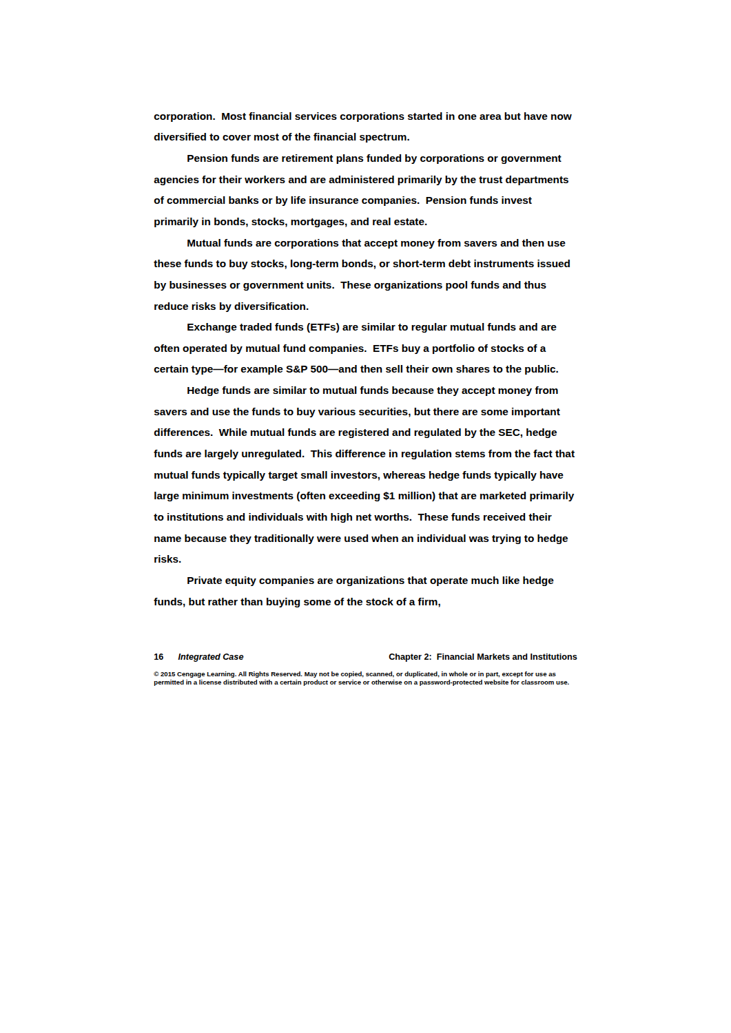corporation. Most financial services corporations started in one area but have now diversified to cover most of the financial spectrum.
Pension funds are retirement plans funded by corporations or government agencies for their workers and are administered primarily by the trust departments of commercial banks or by life insurance companies. Pension funds invest primarily in bonds, stocks, mortgages, and real estate.
Mutual funds are corporations that accept money from savers and then use these funds to buy stocks, long-term bonds, or short-term debt instruments issued by businesses or government units. These organizations pool funds and thus reduce risks by diversification.
Exchange traded funds (ETFs) are similar to regular mutual funds and are often operated by mutual fund companies. ETFs buy a portfolio of stocks of a certain type—for example S&P 500—and then sell their own shares to the public.
Hedge funds are similar to mutual funds because they accept money from savers and use the funds to buy various securities, but there are some important differences. While mutual funds are registered and regulated by the SEC, hedge funds are largely unregulated. This difference in regulation stems from the fact that mutual funds typically target small investors, whereas hedge funds typically have large minimum investments (often exceeding $1 million) that are marketed primarily to institutions and individuals with high net worths. These funds received their name because they traditionally were used when an individual was trying to hedge risks.
Private equity companies are organizations that operate much like hedge funds, but rather than buying some of the stock of a firm,
16 Integrated Case Chapter 2: Financial Markets and Institutions
© 2015 Cengage Learning. All Rights Reserved. May not be copied, scanned, or duplicated, in whole or in part, except for use as permitted in a license distributed with a certain product or service or otherwise on a password-protected website for classroom use.